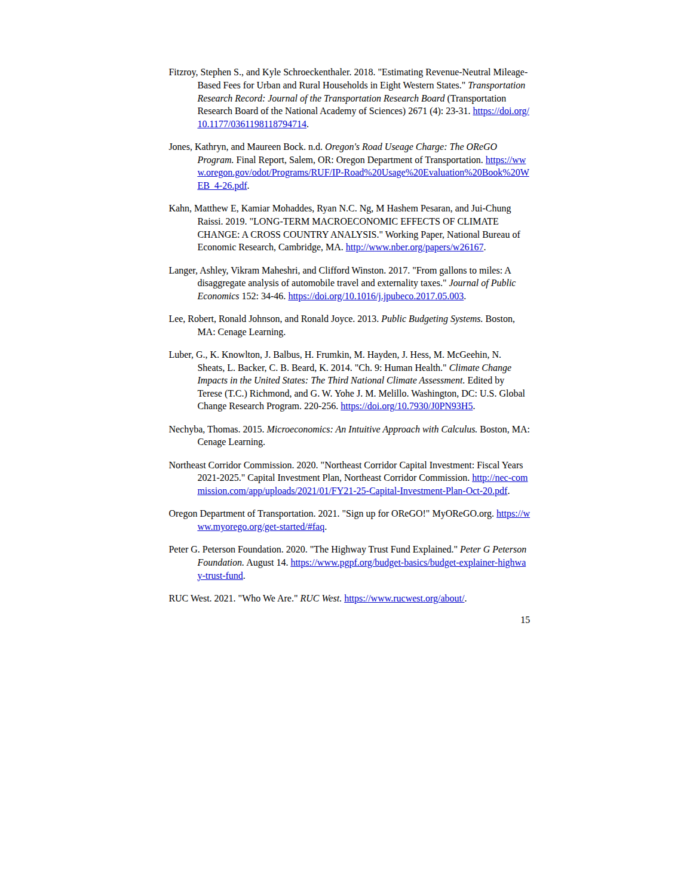Fitzroy, Stephen S., and Kyle Schroeckenthaler. 2018. "Estimating Revenue-Neutral Mileage-Based Fees for Urban and Rural Households in Eight Western States." Transportation Research Record: Journal of the Transportation Research Board (Transportation Research Board of the National Academy of Sciences) 2671 (4): 23-31. https://doi.org/10.1177/0361198118794714.
Jones, Kathryn, and Maureen Bock. n.d. Oregon's Road Useage Charge: The OReGO Program. Final Report, Salem, OR: Oregon Department of Transportation. https://www.oregon.gov/odot/Programs/RUF/IP-Road%20Usage%20Evaluation%20Book%20WEB_4-26.pdf.
Kahn, Matthew E, Kamiar Mohaddes, Ryan N.C. Ng, M Hashem Pesaran, and Jui-Chung Raissi. 2019. "LONG-TERM MACROECONOMIC EFFECTS OF CLIMATE CHANGE: A CROSS COUNTRY ANALYSIS." Working Paper, National Bureau of Economic Research, Cambridge, MA. http://www.nber.org/papers/w26167.
Langer, Ashley, Vikram Maheshri, and Clifford Winston. 2017. "From gallons to miles: A disaggregate analysis of automobile travel and externality taxes." Journal of Public Economics 152: 34-46. https://doi.org/10.1016/j.jpubeco.2017.05.003.
Lee, Robert, Ronald Johnson, and Ronald Joyce. 2013. Public Budgeting Systems. Boston, MA: Cenage Learning.
Luber, G., K. Knowlton, J. Balbus, H. Frumkin, M. Hayden, J. Hess, M. McGeehin, N. Sheats, L. Backer, C. B. Beard, K. 2014. "Ch. 9: Human Health." Climate Change Impacts in the United States: The Third National Climate Assessment. Edited by Terese (T.C.) Richmond, and G. W. Yohe J. M. Melillo. Washington, DC: U.S. Global Change Research Program. 220-256. https://doi.org/10.7930/J0PN93H5.
Nechyba, Thomas. 2015. Microeconomics: An Intuitive Approach with Calculus. Boston, MA: Cenage Learning.
Northeast Corridor Commission. 2020. "Northeast Corridor Capital Investment: Fiscal Years 2021-2025." Capital Investment Plan, Northeast Corridor Commission. http://nec-commission.com/app/uploads/2021/01/FY21-25-Capital-Investment-Plan-Oct-20.pdf.
Oregon Department of Transportation. 2021. "Sign up for OReGO!" MyOReGO.org. https://www.myorego.org/get-started/#faq.
Peter G. Peterson Foundation. 2020. "The Highway Trust Fund Explained." Peter G Peterson Foundation. August 14. https://www.pgpf.org/budget-basics/budget-explainer-highway-trust-fund.
RUC West. 2021. "Who We Are." RUC West. https://www.rucwest.org/about/.
15